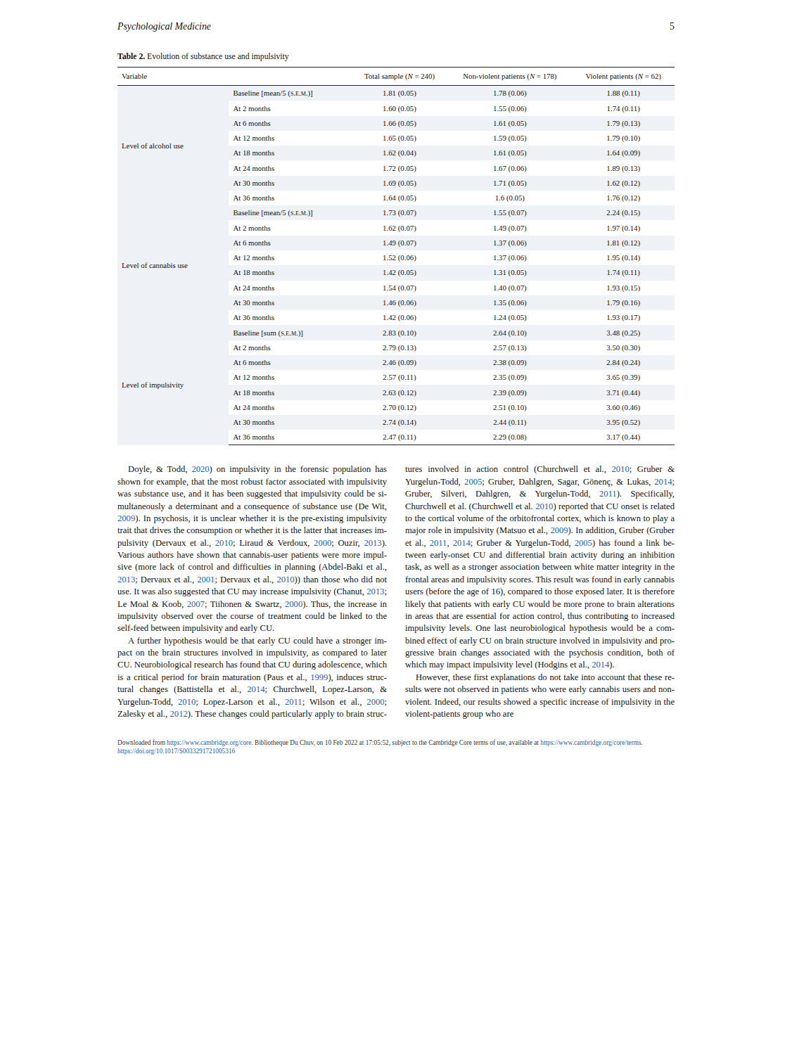Psychological Medicine 5
Table 2. Evolution of substance use and impulsivity
| Variable | Total sample ( N = 240) | Non-violent patients ( N = 178) | Violent patients ( N = 62) |
| --- | --- | --- | --- |
| Level of alcohol use | Baseline [mean/5 ( s.e.m. )] | 1.81 (0.05) | 1.78 (0.06) | 1.88 (0.11) |
| At 2 months | 1.60 (0.05) | 1.55 (0.06) | 1.74 (0.11) |
| At 6 months | 1.66 (0.05) | 1.61 (0.05) | 1.79 (0.13) |
| At 12 months | 1.65 (0.05) | 1.59 (0.05) | 1.79 (0.10) |
| At 18 months | 1.62 (0.04) | 1.61 (0.05) | 1.64 (0.09) |
| At 24 months | 1.72 (0.05) | 1.67 (0.06) | 1.89 (0.13) |
| At 30 months | 1.69 (0.05) | 1.71 (0.05) | 1.62 (0.12) |
| At 36 months | 1.64 (0.05) | 1.6 (0.05) | 1.76 (0.12) |
| Level of cannabis use | Baseline [mean/5 ( s.e.m. )] | 1.73 (0.07) | 1.55 (0.07) | 2.24 (0.15) |
| At 2 months | 1.62 (0.07) | 1.49 (0.07) | 1.97 (0.14) |
| At 6 months | 1.49 (0.07) | 1.37 (0.06) | 1.81 (0.12) |
| At 12 months | 1.52 (0.06) | 1.37 (0.06) | 1.95 (0.14) |
| At 18 months | 1.42 (0.05) | 1.31 (0.05) | 1.74 (0.11) |
| At 24 months | 1.54 (0.07) | 1.40 (0.07) | 1.93 (0.15) |
| At 30 months | 1.46 (0.06) | 1.35 (0.06) | 1.79 (0.16) |
| At 36 months | 1.42 (0.06) | 1.24 (0.05) | 1.93 (0.17) |
| Level of impulsivity | Baseline [sum ( s.e.m. )] | 2.83 (0.10) | 2.64 (0.10) | 3.48 (0.25) |
| At 2 months | 2.79 (0.13) | 2.57 (0.13) | 3.50 (0.30) |
| At 6 months | 2.46 (0.09) | 2.38 (0.09) | 2.84 (0.24) |
| At 12 months | 2.57 (0.11) | 2.35 (0.09) | 3.65 (0.39) |
| At 18 months | 2.63 (0.12) | 2.39 (0.09) | 3.71 (0.44) |
| At 24 months | 2.70 (0.12) | 2.51 (0.10) | 3.60 (0.46) |
| At 30 months | 2.74 (0.14) | 2.44 (0.11) | 3.95 (0.52) |
| At 36 months | 2.47 (0.11) | 2.29 (0.08) | 3.17 (0.44) |
Doyle, & Todd, 2020) on impulsivity in the forensic population has shown for example, that the most robust factor associated with impulsivity was substance use, and it has been suggested that impulsivity could be simultaneously a determinant and a consequence of substance use (De Wit, 2009). In psychosis, it is unclear whether it is the pre-existing impulsivity trait that drives the consumption or whether it is the latter that increases impulsivity (Dervaux et al., 2010; Liraud & Verdoux, 2000; Ouzir, 2013). Various authors have shown that cannabis-user patients were more impulsive (more lack of control and difficulties in planning (Abdel-Baki et al., 2013; Dervaux et al., 2001; Dervaux et al., 2010)) than those who did not use. It was also suggested that CU may increase impulsivity (Chanut, 2013; Le Moal & Koob, 2007; Tiihonen & Swartz, 2000). Thus, the increase in impulsivity observed over the course of treatment could be linked to the self-feed between impulsivity and early CU.
A further hypothesis would be that early CU could have a stronger impact on the brain structures involved in impulsivity, as compared to later CU. Neurobiological research has found that CU during adolescence, which is a critical period for brain maturation (Paus et al., 1999), induces structural changes (Battistella et al., 2014; Churchwell, Lopez-Larson, & Yurgelun-Todd, 2010; Lopez-Larson et al., 2011; Wilson et al., 2000; Zalesky et al., 2012). These changes could particularly apply to brain structures involved in action control (Churchwell et al., 2010; Gruber & Yurgelun-Todd, 2005; Gruber, Dahlgren, Sagar, Gönenç, & Lukas, 2014; Gruber, Silveri, Dahlgren, & Yurgelun-Todd, 2011). Specifically, Churchwell et al. (Churchwell et al. 2010) reported that CU onset is related to the cortical volume of the orbitofrontal cortex, which is known to play a major role in impulsivity (Matsuo et al., 2009). In addition, Gruber (Gruber et al., 2011, 2014; Gruber & Yurgelun-Todd, 2005) has found a link between early-onset CU and differential brain activity during an inhibition task, as well as a stronger association between white matter integrity in the frontal areas and impulsivity scores. This result was found in early cannabis users (before the age of 16), compared to those exposed later. It is therefore likely that patients with early CU would be more prone to brain alterations in areas that are essential for action control, thus contributing to increased impulsivity levels. One last neurobiological hypothesis would be a combined effect of early CU on brain structure involved in impulsivity and progressive brain changes associated with the psychosis condition, both of which may impact impulsivity level (Hodgins et al., 2014).
However, these first explanations do not take into account that these results were not observed in patients who were early cannabis users and non-violent. Indeed, our results showed a specific increase of impulsivity in the violent-patients group who are
Downloaded from https://www.cambridge.org/core. Bibliotheque Du Chuv, on 10 Feb 2022 at 17:05:52, subject to the Cambridge Core terms of use, available at https://www.cambridge.org/core/terms.
https://doi.org/10.1017/S0033291721005316